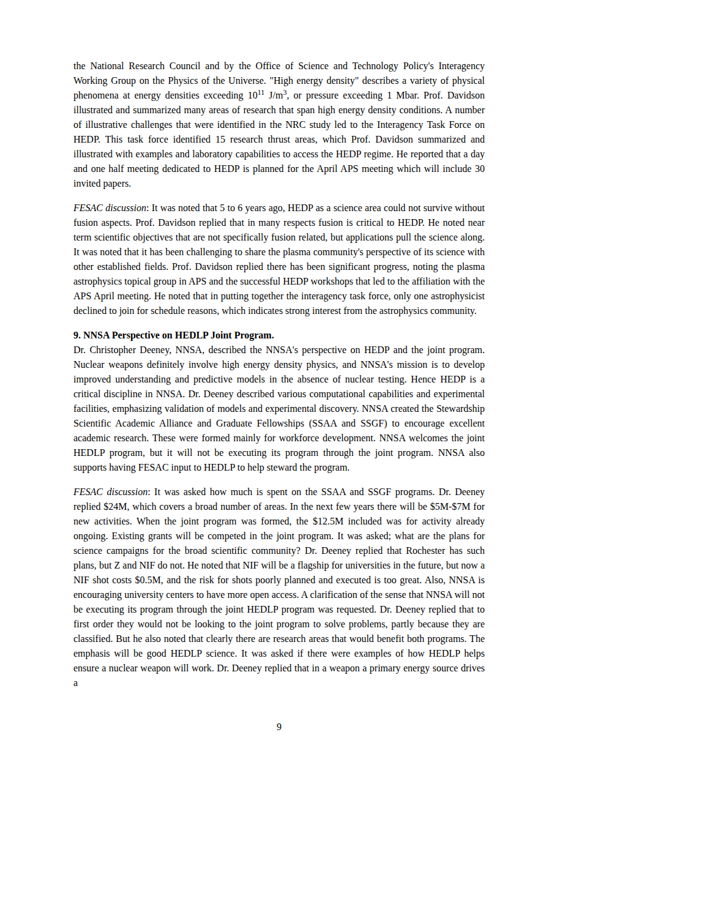the National Research Council and by the Office of Science and Technology Policy's Interagency Working Group on the Physics of the Universe. "High energy density" describes a variety of physical phenomena at energy densities exceeding 1011 J/m3, or pressure exceeding 1 Mbar. Prof. Davidson illustrated and summarized many areas of research that span high energy density conditions. A number of illustrative challenges that were identified in the NRC study led to the Interagency Task Force on HEDP. This task force identified 15 research thrust areas, which Prof. Davidson summarized and illustrated with examples and laboratory capabilities to access the HEDP regime. He reported that a day and one half meeting dedicated to HEDP is planned for the April APS meeting which will include 30 invited papers.
FESAC discussion: It was noted that 5 to 6 years ago, HEDP as a science area could not survive without fusion aspects. Prof. Davidson replied that in many respects fusion is critical to HEDP. He noted near term scientific objectives that are not specifically fusion related, but applications pull the science along. It was noted that it has been challenging to share the plasma community's perspective of its science with other established fields. Prof. Davidson replied there has been significant progress, noting the plasma astrophysics topical group in APS and the successful HEDP workshops that led to the affiliation with the APS April meeting. He noted that in putting together the interagency task force, only one astrophysicist declined to join for schedule reasons, which indicates strong interest from the astrophysics community.
9. NNSA Perspective on HEDLP Joint Program.
Dr. Christopher Deeney, NNSA, described the NNSA's perspective on HEDP and the joint program. Nuclear weapons definitely involve high energy density physics, and NNSA's mission is to develop improved understanding and predictive models in the absence of nuclear testing. Hence HEDP is a critical discipline in NNSA. Dr. Deeney described various computational capabilities and experimental facilities, emphasizing validation of models and experimental discovery. NNSA created the Stewardship Scientific Academic Alliance and Graduate Fellowships (SSAA and SSGF) to encourage excellent academic research. These were formed mainly for workforce development. NNSA welcomes the joint HEDLP program, but it will not be executing its program through the joint program. NNSA also supports having FESAC input to HEDLP to help steward the program.
FESAC discussion: It was asked how much is spent on the SSAA and SSGF programs. Dr. Deeney replied $24M, which covers a broad number of areas. In the next few years there will be $5M-$7M for new activities. When the joint program was formed, the $12.5M included was for activity already ongoing. Existing grants will be competed in the joint program. It was asked; what are the plans for science campaigns for the broad scientific community? Dr. Deeney replied that Rochester has such plans, but Z and NIF do not. He noted that NIF will be a flagship for universities in the future, but now a NIF shot costs $0.5M, and the risk for shots poorly planned and executed is too great. Also, NNSA is encouraging university centers to have more open access. A clarification of the sense that NNSA will not be executing its program through the joint HEDLP program was requested. Dr. Deeney replied that to first order they would not be looking to the joint program to solve problems, partly because they are classified. But he also noted that clearly there are research areas that would benefit both programs. The emphasis will be good HEDLP science. It was asked if there were examples of how HEDLP helps ensure a nuclear weapon will work. Dr. Deeney replied that in a weapon a primary energy source drives a
9